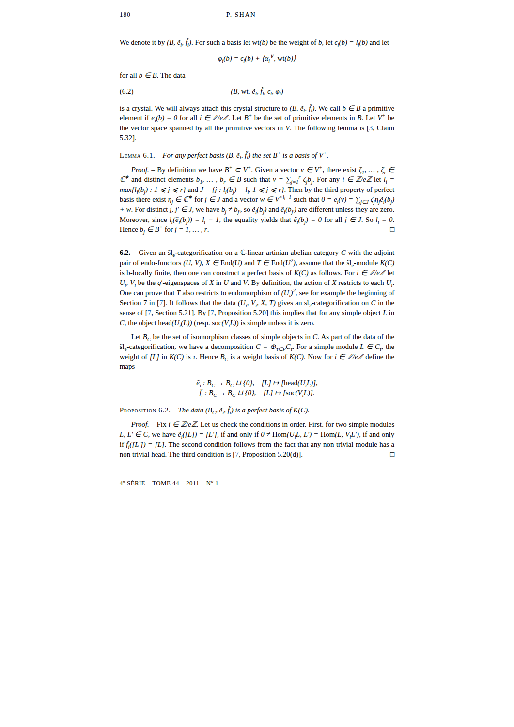180 P. Shan
We denote it by (B, ẽi, f̃i). For such a basis let wt(b) be the weight of b, let ϵi(b) = li(b) and let
φi(b) = ϵi(b) + ⟨αi∨, wt(b)⟩
for all b ∈ B. The data
(6.2) (B, wt, ẽi, f̃i, ϵi, φi)
is a crystal. We will always attach this crystal structure to (B, ẽi, f̃i). We call b ∈ B a primitive element if ei(b) = 0 for all i ∈ ℤ/eℤ. Let B+ be the set of primitive elements in B. Let V+ be the vector space spanned by all the primitive vectors in V. The following lemma is [3, Claim 5.32].
Lemma 6.1. – For any perfect basis (B, ẽi, f̃i) the set B+ is a basis of V+.
Proof. – By definition we have B+ ⊂ V+. Given a vector v ∈ V+, there exist ζ1, … , ζr ∈ ℂ∗ and distinct elements b1, … , br ∈ B such that v = ∑j=1r ζjbj. For any i ∈ ℤ/eℤ let li = max{li(bj) : 1 ⩽ j ⩽ r} and J = {j : li(bj) = li, 1 ⩽ j ⩽ r}. Then by the third property of perfect basis there exist ηj ∈ ℂ∗ for j ∈ J and a vector w ∈ V<li−1 such that 0 = ei(v) = ∑j∈J ζjηjẽi(bj) + w. For distinct j, j′ ∈ J, we have bj ≠ bj′, so ẽi(bj) and ẽi(bj′) are different unless they are zero. Moreover, since li(ẽi(bj)) = li − 1, the equality yields that ẽi(bj) = 0 for all j ∈ J. So li = 0. Hence bj ∈ B+ for j = 1, … , r. □
6.2. – Given an s̃le-categorification on a ℂ-linear artinian abelian category C with the adjoint pair of endo-functors (U, V), X ∈ End(U) and T ∈ End(U2), assume that the s̃le-module K(C) is b-locally finite, then one can construct a perfect basis of K(C) as follows. For i ∈ ℤ/eℤ let Ui, Vi be the qi-eigenspaces of X in U and V. By definition, the action of X restricts to each Ui. One can prove that T also restricts to endomorphism of (Ui)2, see for example the beginning of Section 7 in [7]. It follows that the data (Ui, Vi, X, T) gives an sl2-categorification on C in the sense of [7, Section 5.21]. By [7, Proposition 5.20] this implies that for any simple object L in C, the object head(Ui(L)) (resp. soc(ViL)) is simple unless it is zero.
Let BC be the set of isomorphism classes of simple objects in C. As part of the data of the s̃le-categorification, we have a decomposition C = ⊕τ∈PCτ. For a simple module L ∈ Cτ, the weight of [L] in K(C) is τ. Hence BC is a weight basis of K(C). Now for i ∈ ℤ/eℤ define the maps
ẽi : BC → BC ⊔ {0}, [L] ↦ [head(UiL)],
f̃i : BC → BC ⊔ {0}, [L] ↦ [soc(ViL)].
Proposition 6.2. – The data (BC, ẽi, f̃i) is a perfect basis of K(C).
Proof. – Fix i ∈ ℤ/eℤ. Let us check the conditions in order. First, for two simple modules L, L′ ∈ C, we have ẽi([L]) = [L′], if and only if 0 ≠ Hom(UiL, L′) = Hom(L, ViL′), if and only if f̃i([L′]) = [L]. The second condition follows from the fact that any non trivial module has a non trivial head. The third condition is [7, Proposition 5.20(d)]. □
4e SÉRIE – TOME 44 – 2011 – No 1